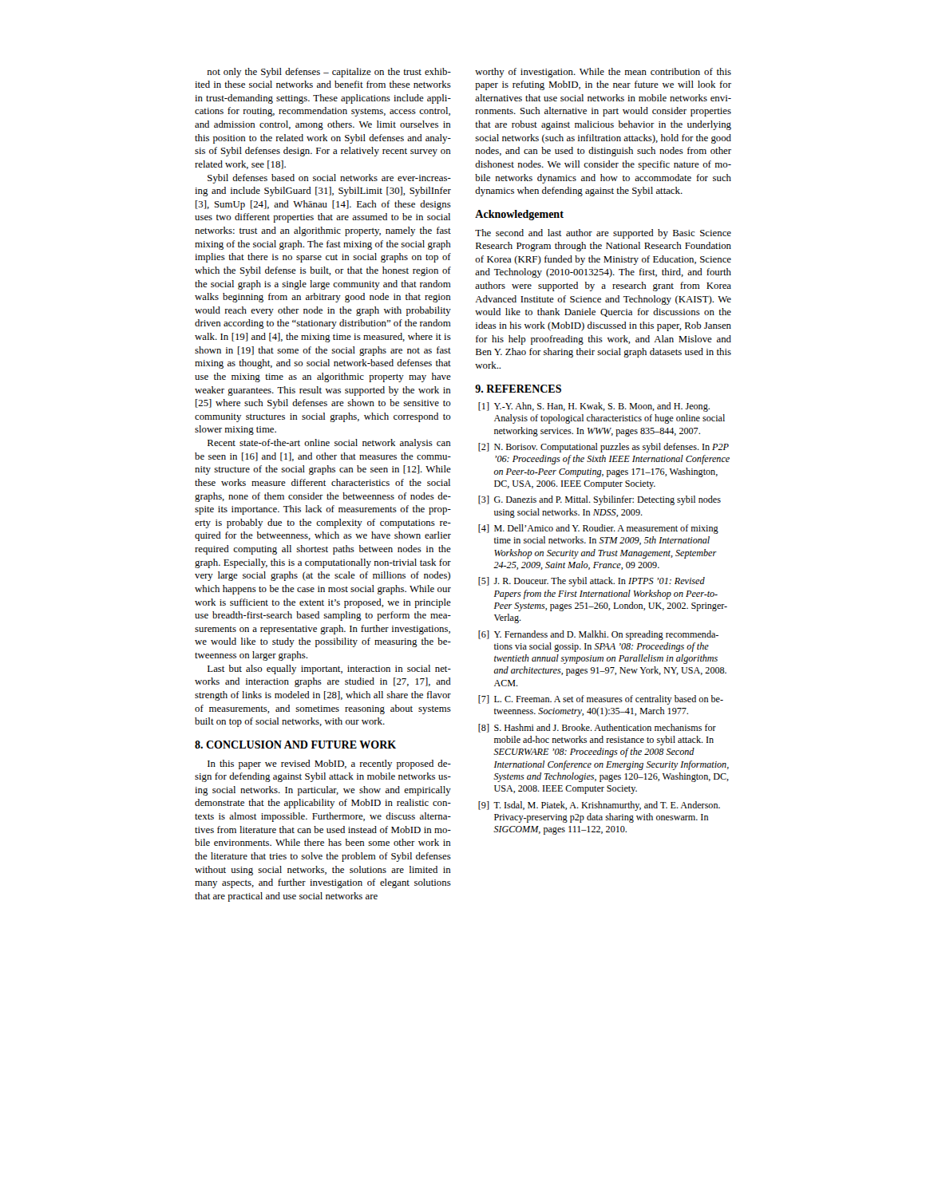not only the Sybil defenses – capitalize on the trust exhibited in these social networks and benefit from these networks in trust-demanding settings. These applications include applications for routing, recommendation systems, access control, and admission control, among others. We limit ourselves in this position to the related work on Sybil defenses and analysis of Sybil defenses design. For a relatively recent survey on related work, see [18].
Sybil defenses based on social networks are ever-increasing and include SybilGuard [31], SybilLimit [30], SybilInfer [3], SumUp [24], and Whānau [14]. Each of these designs uses two different properties that are assumed to be in social networks: trust and an algorithmic property, namely the fast mixing of the social graph. The fast mixing of the social graph implies that there is no sparse cut in social graphs on top of which the Sybil defense is built, or that the honest region of the social graph is a single large community and that random walks beginning from an arbitrary good node in that region would reach every other node in the graph with probability driven according to the “stationary distribution” of the random walk. In [19] and [4], the mixing time is measured, where it is shown in [19] that some of the social graphs are not as fast mixing as thought, and so social network-based defenses that use the mixing time as an algorithmic property may have weaker guarantees. This result was supported by the work in [25] where such Sybil defenses are shown to be sensitive to community structures in social graphs, which correspond to slower mixing time.
Recent state-of-the-art online social network analysis can be seen in [16] and [1], and other that measures the community structure of the social graphs can be seen in [12]. While these works measure different characteristics of the social graphs, none of them consider the betweenness of nodes despite its importance. This lack of measurements of the property is probably due to the complexity of computations required for the betweenness, which as we have shown earlier required computing all shortest paths between nodes in the graph. Especially, this is a computationally non-trivial task for very large social graphs (at the scale of millions of nodes) which happens to be the case in most social graphs. While our work is sufficient to the extent it’s proposed, we in principle use breadth-first-search based sampling to perform the measurements on a representative graph. In further investigations, we would like to study the possibility of measuring the betweenness on larger graphs.
Last but also equally important, interaction in social networks and interaction graphs are studied in [27, 17], and strength of links is modeled in [28], which all share the flavor of measurements, and sometimes reasoning about systems built on top of social networks, with our work.
8. CONCLUSION AND FUTURE WORK
In this paper we revised MobID, a recently proposed design for defending against Sybil attack in mobile networks using social networks. In particular, we show and empirically demonstrate that the applicability of MobID in realistic contexts is almost impossible. Furthermore, we discuss alternatives from literature that can be used instead of MobID in mobile environments. While there has been some other work in the literature that tries to solve the problem of Sybil defenses without using social networks, the solutions are limited in many aspects, and further investigation of elegant solutions that are practical and use social networks are
worthy of investigation. While the mean contribution of this paper is refuting MobID, in the near future we will look for alternatives that use social networks in mobile networks environments. Such alternative in part would consider properties that are robust against malicious behavior in the underlying social networks (such as infiltration attacks), hold for the good nodes, and can be used to distinguish such nodes from other dishonest nodes. We will consider the specific nature of mobile networks dynamics and how to accommodate for such dynamics when defending against the Sybil attack.
Acknowledgement
The second and last author are supported by Basic Science Research Program through the National Research Foundation of Korea (KRF) funded by the Ministry of Education, Science and Technology (2010-0013254). The first, third, and fourth authors were supported by a research grant from Korea Advanced Institute of Science and Technology (KAIST). We would like to thank Daniele Quercia for discussions on the ideas in his work (MobID) discussed in this paper, Rob Jansen for his help proofreading this work, and Alan Mislove and Ben Y. Zhao for sharing their social graph datasets used in this work..
9. REFERENCES
[1]
Y.-Y. Ahn, S. Han, H. Kwak, S. B. Moon, and H. Jeong. Analysis of topological characteristics of huge online social networking services. In WWW, pages 835–844, 2007.
[2]
N. Borisov. Computational puzzles as sybil defenses. In P2P ’06: Proceedings of the Sixth IEEE International Conference on Peer-to-Peer Computing, pages 171–176, Washington, DC, USA, 2006. IEEE Computer Society.
[3]
G. Danezis and P. Mittal. Sybilinfer: Detecting sybil nodes using social networks. In NDSS, 2009.
[4]
M. Dell’Amico and Y. Roudier. A measurement of mixing time in social networks. In STM 2009, 5th International Workshop on Security and Trust Management, September 24-25, 2009, Saint Malo, France, 09 2009.
[5]
J. R. Douceur. The sybil attack. In IPTPS ’01: Revised Papers from the First International Workshop on Peer-to-Peer Systems, pages 251–260, London, UK, 2002. Springer-Verlag.
[6]
Y. Fernandess and D. Malkhi. On spreading recommendations via social gossip. In SPAA ’08: Proceedings of the twentieth annual symposium on Parallelism in algorithms and architectures, pages 91–97, New York, NY, USA, 2008. ACM.
[7]
L. C. Freeman. A set of measures of centrality based on betweenness. Sociometry, 40(1):35–41, March 1977.
[8]
S. Hashmi and J. Brooke. Authentication mechanisms for mobile ad-hoc networks and resistance to sybil attack. In SECURWARE ’08: Proceedings of the 2008 Second International Conference on Emerging Security Information, Systems and Technologies, pages 120–126, Washington, DC, USA, 2008. IEEE Computer Society.
[9]
T. Isdal, M. Piatek, A. Krishnamurthy, and T. E. Anderson. Privacy-preserving p2p data sharing with oneswarm. In SIGCOMM, pages 111–122, 2010.